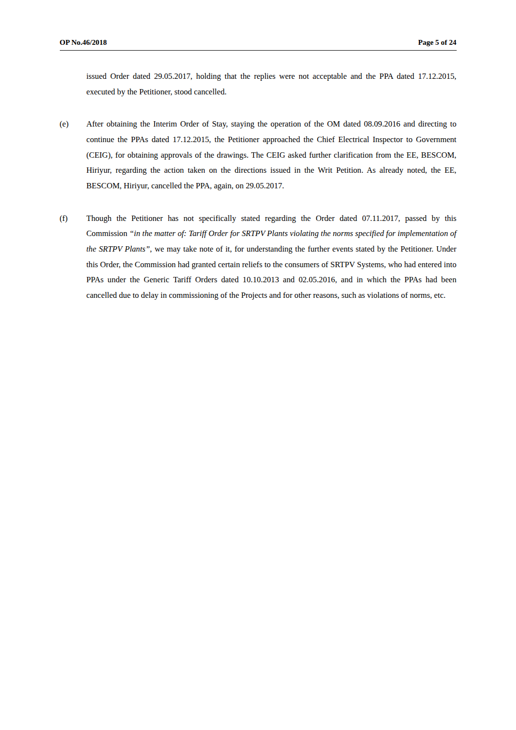OP No.46/2018 Page 5 of 24
issued Order dated 29.05.2017, holding that the replies were not acceptable and the PPA dated 17.12.2015, executed by the Petitioner, stood cancelled.
(e)
After obtaining the Interim Order of Stay, staying the operation of the OM dated 08.09.2016 and directing to continue the PPAs dated 17.12.2015, the Petitioner approached the Chief Electrical Inspector to Government (CEIG), for obtaining approvals of the drawings. The CEIG asked further clarification from the EE, BESCOM, Hiriyur, regarding the action taken on the directions issued in the Writ Petition. As already noted, the EE, BESCOM, Hiriyur, cancelled the PPA, again, on 29.05.2017.
(f)
Though the Petitioner has not specifically stated regarding the Order dated 07.11.2017, passed by this Commission “in the matter of: Tariff Order for SRTPV Plants violating the norms specified for implementation of the SRTPV Plants”, we may take note of it, for understanding the further events stated by the Petitioner. Under this Order, the Commission had granted certain reliefs to the consumers of SRTPV Systems, who had entered into PPAs under the Generic Tariff Orders dated 10.10.2013 and 02.05.2016, and in which the PPAs had been cancelled due to delay in commissioning of the Projects and for other reasons, such as violations of norms, etc.